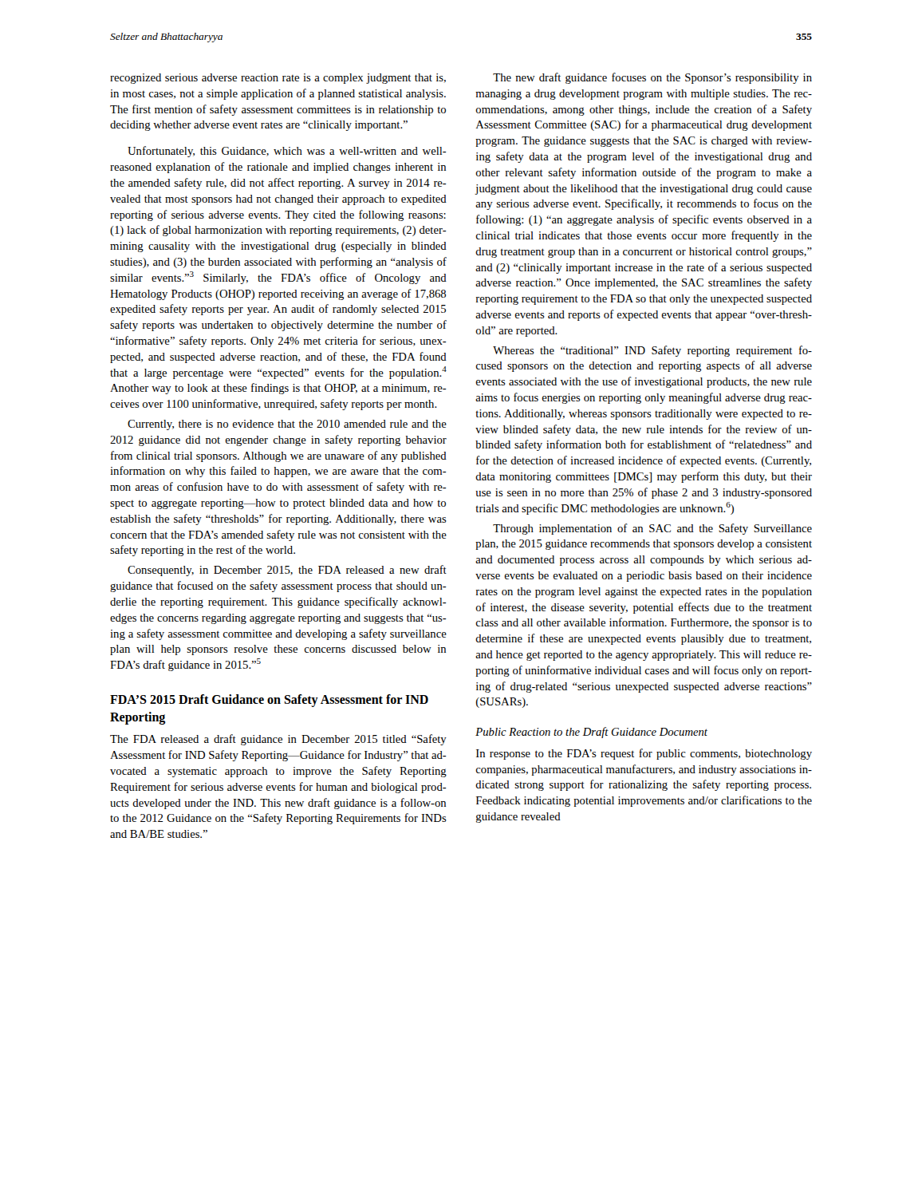Seltzer and Bhattacharyya 355
recognized serious adverse reaction rate is a complex judgment that is, in most cases, not a simple application of a planned statistical analysis. The first mention of safety assessment committees is in relationship to deciding whether adverse event rates are “clinically important.”
Unfortunately, this Guidance, which was a well-written and well-reasoned explanation of the rationale and implied changes inherent in the amended safety rule, did not affect reporting. A survey in 2014 revealed that most sponsors had not changed their approach to expedited reporting of serious adverse events. They cited the following reasons: (1) lack of global harmonization with reporting requirements, (2) determining causality with the investigational drug (especially in blinded studies), and (3) the burden associated with performing an “analysis of similar events.”3 Similarly, the FDA’s office of Oncology and Hematology Products (OHOP) reported receiving an average of 17,868 expedited safety reports per year. An audit of randomly selected 2015 safety reports was undertaken to objectively determine the number of “informative” safety reports. Only 24% met criteria for serious, unexpected, and suspected adverse reaction, and of these, the FDA found that a large percentage were “expected” events for the population.4 Another way to look at these findings is that OHOP, at a minimum, receives over 1100 uninformative, unrequired, safety reports per month.
Currently, there is no evidence that the 2010 amended rule and the 2012 guidance did not engender change in safety reporting behavior from clinical trial sponsors. Although we are unaware of any published information on why this failed to happen, we are aware that the common areas of confusion have to do with assessment of safety with respect to aggregate reporting—how to protect blinded data and how to establish the safety “thresholds” for reporting. Additionally, there was concern that the FDA’s amended safety rule was not consistent with the safety reporting in the rest of the world.
Consequently, in December 2015, the FDA released a new draft guidance that focused on the safety assessment process that should underlie the reporting requirement. This guidance specifically acknowledges the concerns regarding aggregate reporting and suggests that “using a safety assessment committee and developing a safety surveillance plan will help sponsors resolve these concerns discussed below in FDA’s draft guidance in 2015.”5
FDA’S 2015 Draft Guidance on Safety Assessment for IND Reporting
The FDA released a draft guidance in December 2015 titled “Safety Assessment for IND Safety Reporting—Guidance for Industry” that advocated a systematic approach to improve the Safety Reporting Requirement for serious adverse events for human and biological products developed under the IND. This new draft guidance is a follow-on to the 2012 Guidance on the “Safety Reporting Requirements for INDs and BA/BE studies.”
The new draft guidance focuses on the Sponsor’s responsibility in managing a drug development program with multiple studies. The recommendations, among other things, include the creation of a Safety Assessment Committee (SAC) for a pharmaceutical drug development program. The guidance suggests that the SAC is charged with reviewing safety data at the program level of the investigational drug and other relevant safety information outside of the program to make a judgment about the likelihood that the investigational drug could cause any serious adverse event. Specifically, it recommends to focus on the following: (1) “an aggregate analysis of specific events observed in a clinical trial indicates that those events occur more frequently in the drug treatment group than in a concurrent or historical control groups,” and (2) “clinically important increase in the rate of a serious suspected adverse reaction.” Once implemented, the SAC streamlines the safety reporting requirement to the FDA so that only the unexpected suspected adverse events and reports of expected events that appear “over-threshold” are reported.
Whereas the “traditional” IND Safety reporting requirement focused sponsors on the detection and reporting aspects of all adverse events associated with the use of investigational products, the new rule aims to focus energies on reporting only meaningful adverse drug reactions. Additionally, whereas sponsors traditionally were expected to review blinded safety data, the new rule intends for the review of unblinded safety information both for establishment of “relatedness” and for the detection of increased incidence of expected events. (Currently, data monitoring committees [DMCs] may perform this duty, but their use is seen in no more than 25% of phase 2 and 3 industry-sponsored trials and specific DMC methodologies are unknown.6)
Through implementation of an SAC and the Safety Surveillance plan, the 2015 guidance recommends that sponsors develop a consistent and documented process across all compounds by which serious adverse events be evaluated on a periodic basis based on their incidence rates on the program level against the expected rates in the population of interest, the disease severity, potential effects due to the treatment class and all other available information. Furthermore, the sponsor is to determine if these are unexpected events plausibly due to treatment, and hence get reported to the agency appropriately. This will reduce reporting of uninformative individual cases and will focus only on reporting of drug-related “serious unexpected suspected adverse reactions” (SUSARs).
Public Reaction to the Draft Guidance Document
In response to the FDA’s request for public comments, biotechnology companies, pharmaceutical manufacturers, and industry associations indicated strong support for rationalizing the safety reporting process. Feedback indicating potential improvements and/or clarifications to the guidance revealed